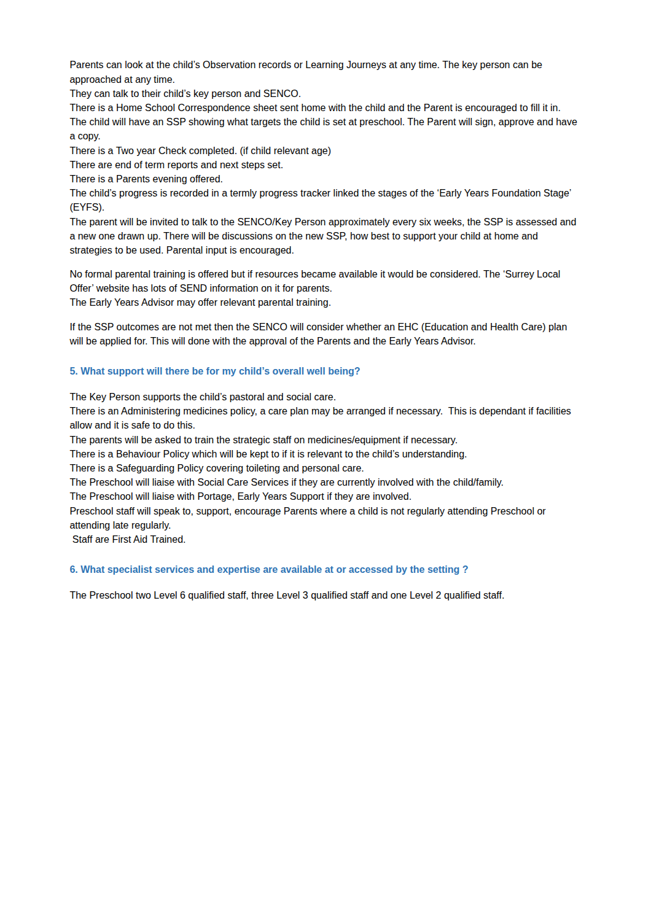Parents can look at the child’s Observation records or Learning Journeys at any time. The key person can be approached at any time.
They can talk to their child’s key person and SENCO.
There is a Home School Correspondence sheet sent home with the child and the Parent is encouraged to fill it in.
The child will have an SSP showing what targets the child is set at preschool. The Parent will sign, approve and have a copy.
There is a Two year Check completed. (if child relevant age)
There are end of term reports and next steps set.
There is a Parents evening offered.
The child’s progress is recorded in a termly progress tracker linked the stages of the ‘Early Years Foundation Stage’ (EYFS).
The parent will be invited to talk to the SENCO/Key Person approximately every six weeks, the SSP is assessed and a new one drawn up. There will be discussions on the new SSP, how best to support your child at home and strategies to be used. Parental input is encouraged.
No formal parental training is offered but if resources became available it would be considered. The ‘Surrey Local Offer’ website has lots of SEND information on it for parents.
The Early Years Advisor may offer relevant parental training.
If the SSP outcomes are not met then the SENCO will consider whether an EHC (Education and Health Care) plan will be applied for. This will done with the approval of the Parents and the Early Years Advisor.
5. What support will there be for my child’s overall well being?
The Key Person supports the child’s pastoral and social care.
There is an Administering medicines policy, a care plan may be arranged if necessary. This is dependant if facilities allow and it is safe to do this.
The parents will be asked to train the strategic staff on medicines/equipment if necessary.
There is a Behaviour Policy which will be kept to if it is relevant to the child’s understanding.
There is a Safeguarding Policy covering toileting and personal care.
The Preschool will liaise with Social Care Services if they are currently involved with the child/family.
The Preschool will liaise with Portage, Early Years Support if they are involved.
Preschool staff will speak to, support, encourage Parents where a child is not regularly attending Preschool or attending late regularly.
Staff are First Aid Trained.
6. What specialist services and expertise are available at or accessed by the setting ?
The Preschool two Level 6 qualified staff, three Level 3 qualified staff and one Level 2 qualified staff.